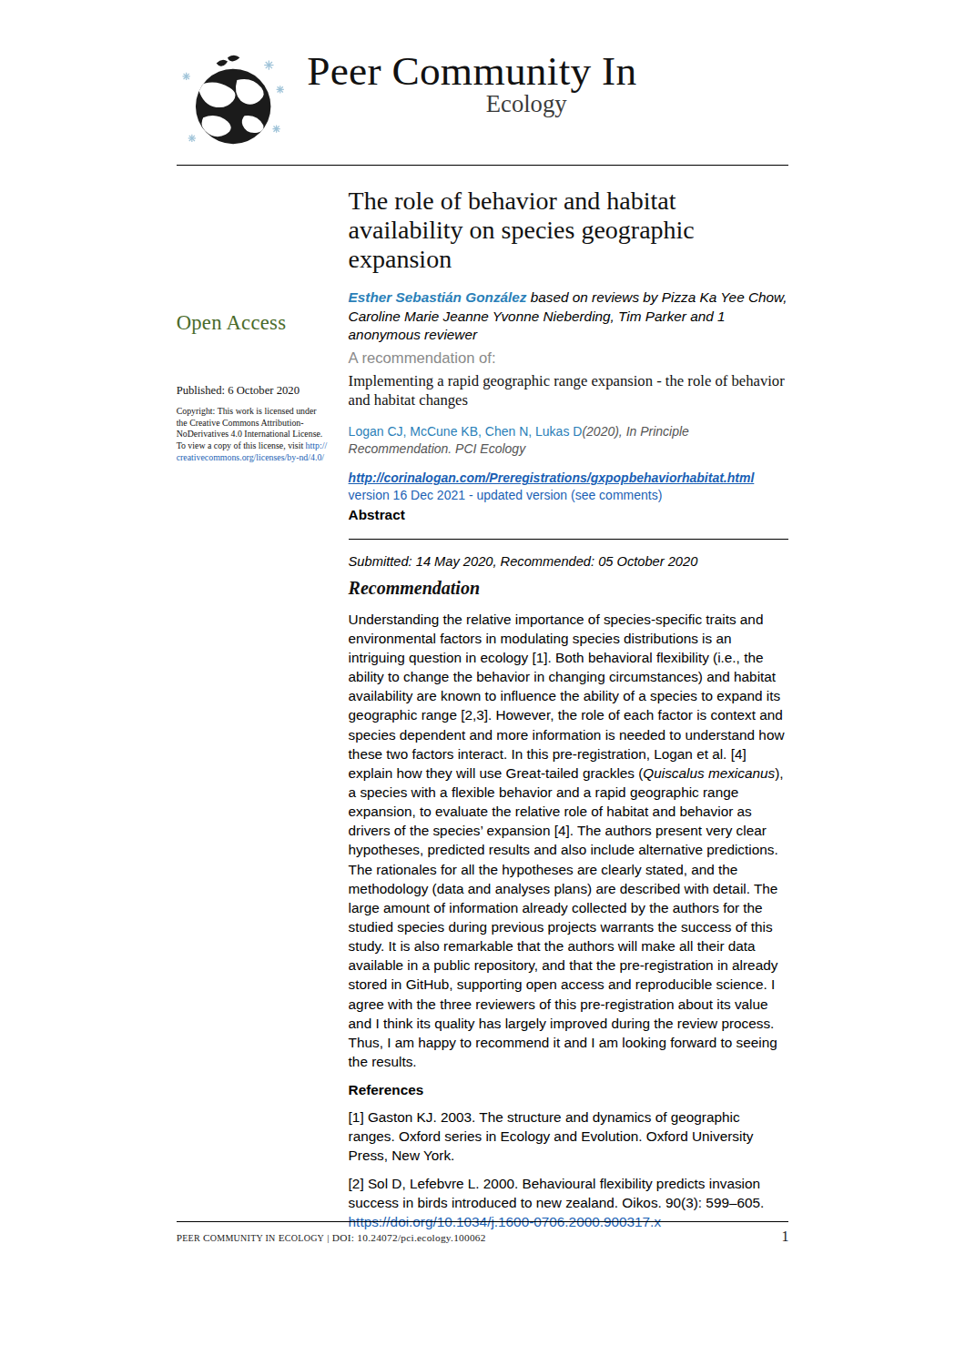Peer Community In
Ecology
Open Access
Published: 6 October 2020
Copyright: This work is licensed under the Creative Commons Attribution-NoDerivatives 4.0 International License. To view a copy of this license, visit http://creativecommons.org/licenses/by-nd/4.0/
The role of behavior and habitat availability on species geographic expansion
Esther Sebastián González based on reviews by Pizza Ka Yee Chow, Caroline Marie Jeanne Yvonne Nieberding, Tim Parker and 1 anonymous reviewer
A recommendation of:
Implementing a rapid geographic range expansion - the role of behavior and habitat changes
Logan CJ, McCune KB, Chen N, Lukas D(2020), In Principle Recommendation. PCI Ecology
http://corinalogan.com/Preregistrations/gxpopbehaviorhabitat.html version 16 Dec 2021 - updated version (see comments)
Abstract
Submitted: 14 May 2020, Recommended: 05 October 2020
Recommendation
Understanding the relative importance of species-specific traits and environmental factors in modulating species distributions is an intriguing question in ecology [1]. Both behavioral flexibility (i.e., the ability to change the behavior in changing circumstances) and habitat availability are known to influence the ability of a species to expand its geographic range [2,3]. However, the role of each factor is context and species dependent and more information is needed to understand how these two factors interact. In this pre-registration, Logan et al. [4] explain how they will use Great-tailed grackles (Quiscalus mexicanus), a species with a flexible behavior and a rapid geographic range expansion, to evaluate the relative role of habitat and behavior as drivers of the species’ expansion [4]. The authors present very clear hypotheses, predicted results and also include alternative predictions. The rationales for all the hypotheses are clearly stated, and the methodology (data and analyses plans) are described with detail. The large amount of information already collected by the authors for the studied species during previous projects warrants the success of this study. It is also remarkable that the authors will make all their data available in a public repository, and that the pre-registration in already stored in GitHub, supporting open access and reproducible science. I agree with the three reviewers of this pre-registration about its value and I think its quality has largely improved during the review process. Thus, I am happy to recommend it and I am looking forward to seeing the results.
References
[1] Gaston KJ. 2003. The structure and dynamics of geographic ranges. Oxford series in Ecology and Evolution. Oxford University Press, New York.
[2] Sol D, Lefebvre L. 2000. Behavioural flexibility predicts invasion success in birds introduced to new zealand. Oikos. 90(3): 599–605. https://doi.org/10.1034/j.1600-0706.2000.900317.x
PEER COMMUNITY IN ECOLOGY | DOI: 10.24072/pci.ecology.100062
1